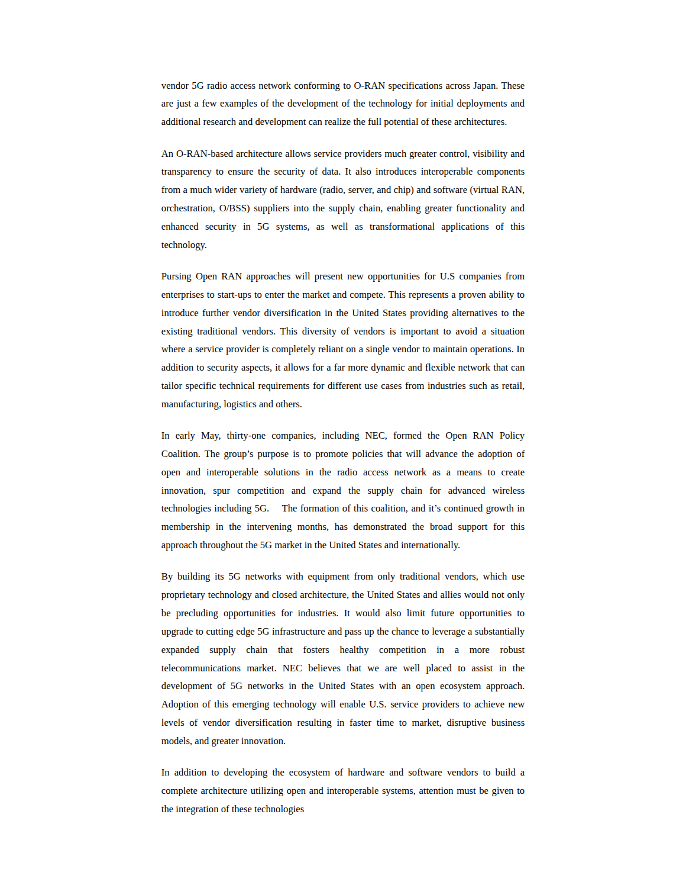vendor 5G radio access network conforming to O-RAN specifications across Japan. These are just a few examples of the development of the technology for initial deployments and additional research and development can realize the full potential of these architectures.
An O-RAN-based architecture allows service providers much greater control, visibility and transparency to ensure the security of data. It also introduces interoperable components from a much wider variety of hardware (radio, server, and chip) and software (virtual RAN, orchestration, O/BSS) suppliers into the supply chain, enabling greater functionality and enhanced security in 5G systems, as well as transformational applications of this technology.
Pursing Open RAN approaches will present new opportunities for U.S companies from enterprises to start-ups to enter the market and compete. This represents a proven ability to introduce further vendor diversification in the United States providing alternatives to the existing traditional vendors. This diversity of vendors is important to avoid a situation where a service provider is completely reliant on a single vendor to maintain operations. In addition to security aspects, it allows for a far more dynamic and flexible network that can tailor specific technical requirements for different use cases from industries such as retail, manufacturing, logistics and others.
In early May, thirty-one companies, including NEC, formed the Open RAN Policy Coalition. The group’s purpose is to promote policies that will advance the adoption of open and interoperable solutions in the radio access network as a means to create innovation, spur competition and expand the supply chain for advanced wireless technologies including 5G. The formation of this coalition, and it’s continued growth in membership in the intervening months, has demonstrated the broad support for this approach throughout the 5G market in the United States and internationally.
By building its 5G networks with equipment from only traditional vendors, which use proprietary technology and closed architecture, the United States and allies would not only be precluding opportunities for industries. It would also limit future opportunities to upgrade to cutting edge 5G infrastructure and pass up the chance to leverage a substantially expanded supply chain that fosters healthy competition in a more robust telecommunications market. NEC believes that we are well placed to assist in the development of 5G networks in the United States with an open ecosystem approach. Adoption of this emerging technology will enable U.S. service providers to achieve new levels of vendor diversification resulting in faster time to market, disruptive business models, and greater innovation.
In addition to developing the ecosystem of hardware and software vendors to build a complete architecture utilizing open and interoperable systems, attention must be given to the integration of these technologies